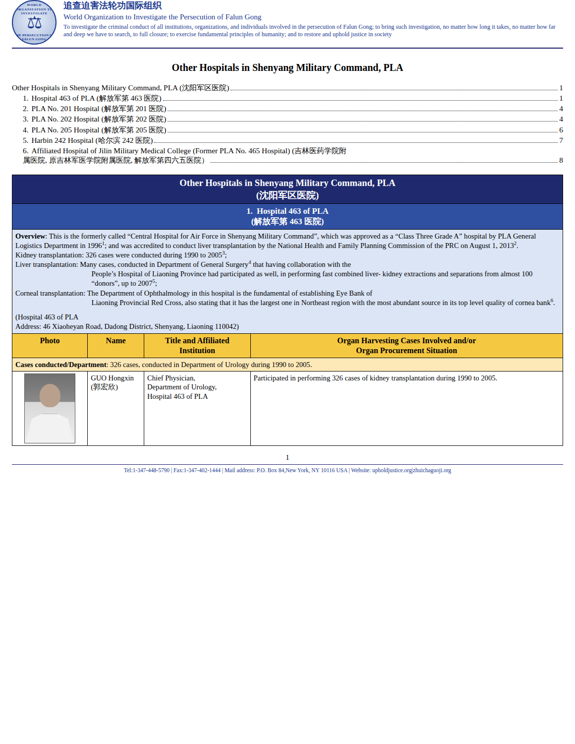WORLD ORGANIZATION TO INVESTIGATE
⚖
THE PERSECUTION OF FALUN GONG
追查迫害法轮功国际组织
World Organization to Investigate the Persecution of Falun Gong
To investigate the criminal conduct of all institutions, organizations, and individuals involved in the persecution of Falun Gong; to bring such investigation, no matter how long it takes, no matter how far and deep we have to search, to full closure; to exercise fundamental principles of humanity; and to restore and uphold justice in society
Other Hospitals in Shenyang Military Command, PLA
Other Hospitals in Shenyang Military Command, PLA (沈阳军区医院) 1
1. Hospital 463 of PLA (解放军第 463 医院) 1
2. PLA No. 201 Hospital (解放军第 201 医院) 4
3. PLA No. 202 Hospital (解放军第 202 医院) 4
4. PLA No. 205 Hospital (解放军第 205 医院) 6
5. Harbin 242 Hospital (哈尔滨 242 医院) 7
6. Affiliated Hospital of Jilin Military Medical College (Former PLA No. 465 Hospital) (吉林医药学院附
属医院, 原吉林军医学院附属医院, 解放军第四六五医院） 8
| Other Hospitals in Shenyang Military Command, PLA (沈阳军区医院) |
| 1. Hospital 463 of PLA (解放军第 463 医院) |
| Overview : This is the formerly called “Central Hospital for Air Force in Shenyang Military Command”, which was approved as a “Class Three Grade A” hospital by PLA General Logistics Department in 1996 1 ; and was accredited to conduct liver transplantation by the National Health and Family Planning Commission of the PRC on August 1, 2013 2 . Kidney transplantation: 326 cases were conducted during 1990 to 2005 3 ; Liver transplantation: Many cases, conducted in Department of General Surgery 4 that having collaboration with the People’s Hospital of Liaoning Province had participated as well, in performing fast combined liver- kidney extractions and separations from almost 100 “donors”, up to 2007 5 ; Corneal transplantation: The Department of Ophthalmology in this hospital is the fundamental of establishing Eye Bank of Liaoning Provincial Red Cross, also stating that it has the largest one in Northeast region with the most abundant source in its top level quality of cornea bank 6 . (Hospital 463 of PLA Address: 46 Xiaoheyan Road, Dadong District, Shenyang, Liaoning 110042) |
| Photo | Name | Title and Affiliated Institution | Organ Harvesting Cases Involved and/or Organ Procurement Situation |
| Cases conducted/Department : 326 cases, conducted in Department of Urology during 1990 to 2005. |
| | GUO Hongxin (郭宏欣) | Chief Physician, Department of Urology, Hospital 463 of PLA | Participated in performing 326 cases of kidney transplantation during 1990 to 2005. |
1
Tel:1-347-448-5790 | Fax:1-347-402-1444 | Mail address: P.O. Box 84,New York, NY 10116 USA | Website: upholdjustice.org|zhuichaguoji.org